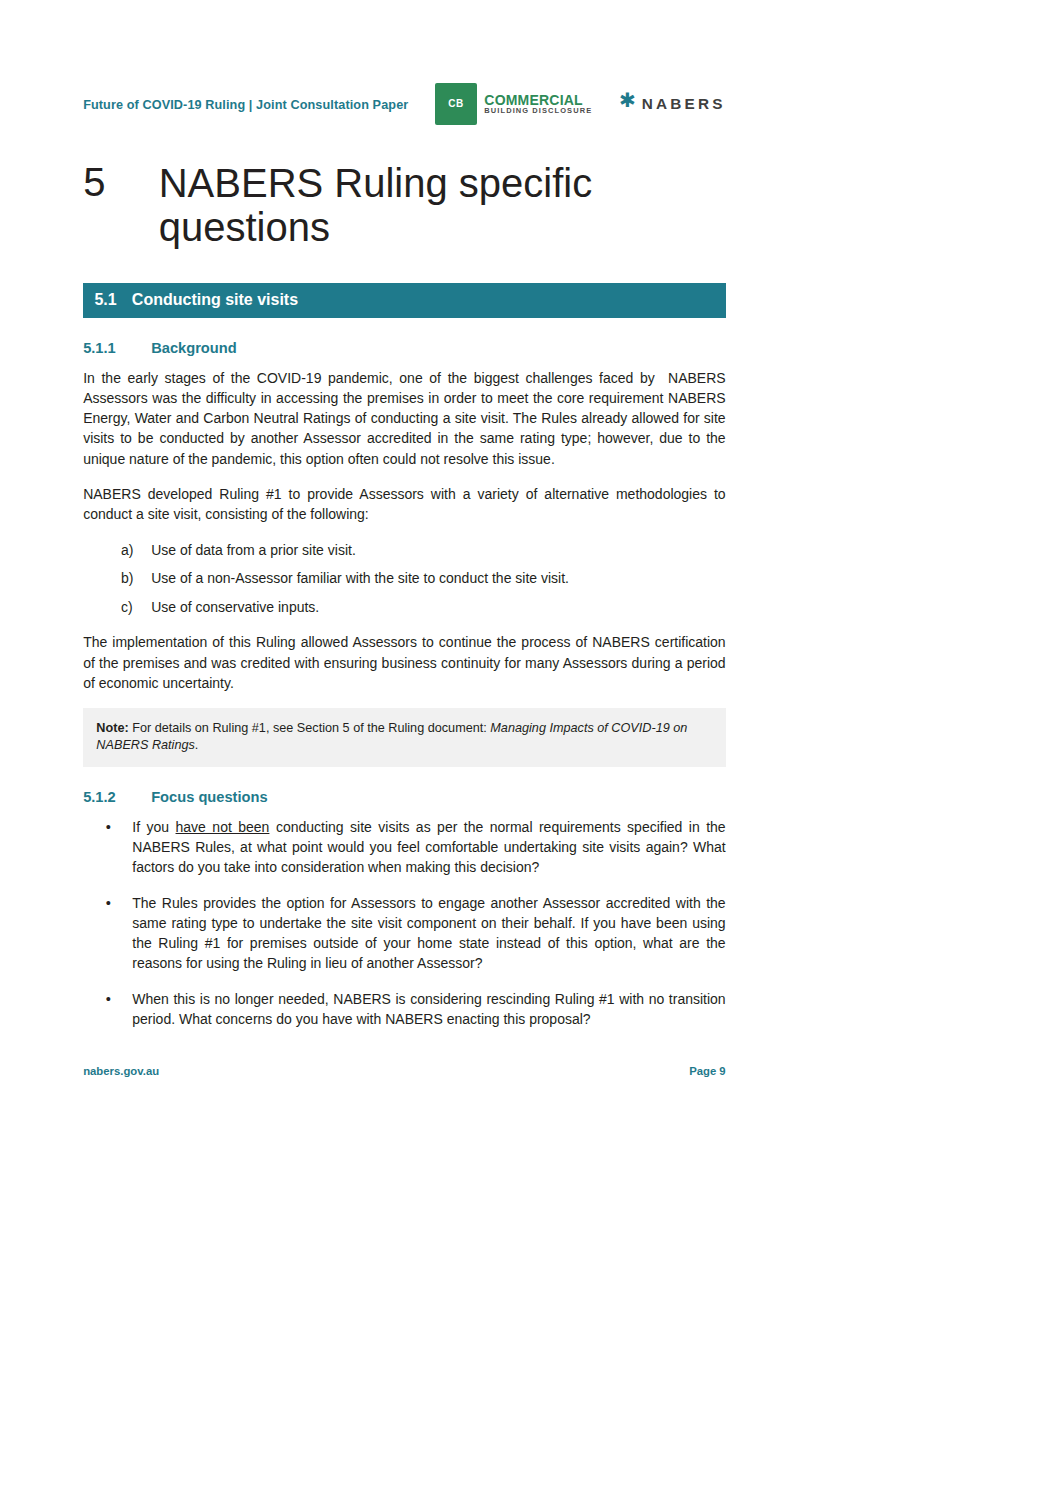Future of COVID-19 Ruling | Joint Consultation Paper
COMMERCIAL
BUILDING DISCLOSURE
✱ NABERS
5
NABERS Ruling specific questions
5.1 Conducting site visits
5.1.1 Background
In the early stages of the COVID-19 pandemic, one of the biggest challenges faced by NABERS Assessors was the difficulty in accessing the premises in order to meet the core requirement NABERS Energy, Water and Carbon Neutral Ratings of conducting a site visit. The Rules already allowed for site visits to be conducted by another Assessor accredited in the same rating type; however, due to the unique nature of the pandemic, this option often could not resolve this issue.
NABERS developed Ruling #1 to provide Assessors with a variety of alternative methodologies to conduct a site visit, consisting of the following:
a) Use of data from a prior site visit.
b) Use of a non-Assessor familiar with the site to conduct the site visit.
c) Use of conservative inputs.
The implementation of this Ruling allowed Assessors to continue the process of NABERS certification of the premises and was credited with ensuring business continuity for many Assessors during a period of economic uncertainty.
Note: For details on Ruling #1, see Section 5 of the Ruling document: Managing Impacts of COVID-19 on NABERS Ratings.
5.1.2 Focus questions
If you have not been conducting site visits as per the normal requirements specified in the NABERS Rules, at what point would you feel comfortable undertaking site visits again? What factors do you take into consideration when making this decision?
The Rules provides the option for Assessors to engage another Assessor accredited with the same rating type to undertake the site visit component on their behalf. If you have been using the Ruling #1 for premises outside of your home state instead of this option, what are the reasons for using the Ruling in lieu of another Assessor?
When this is no longer needed, NABERS is considering rescinding Ruling #1 with no transition period. What concerns do you have with NABERS enacting this proposal?
nabers.gov.au Page 9